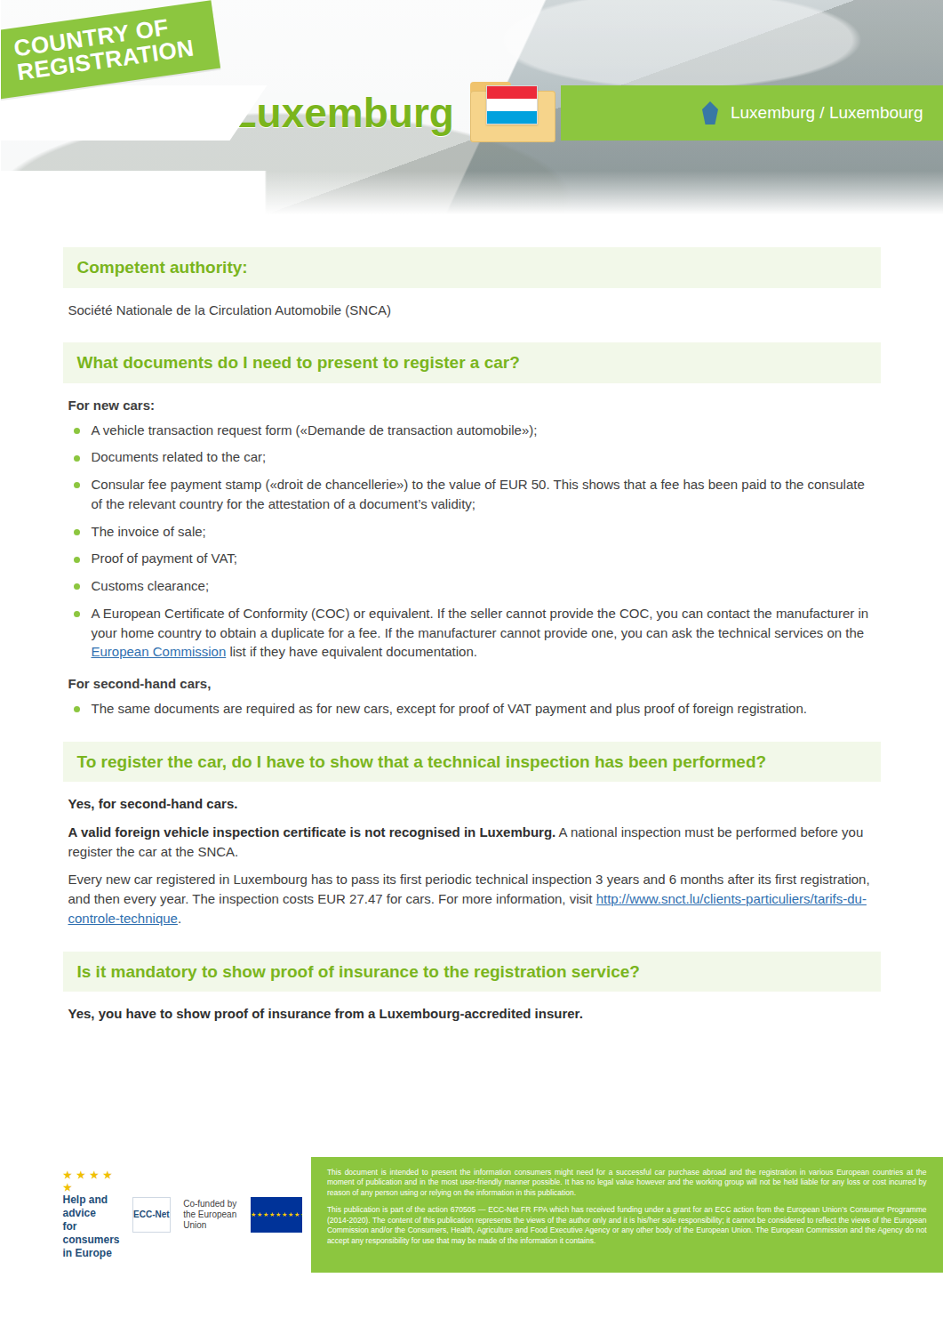COUNTRY OF REGISTRATION
Luxemburg
Luxemburg / Luxembourg
Competent authority:
Société Nationale de la Circulation Automobile (SNCA)
What documents do I need to present to register a car?
For new cars:
A vehicle transaction request form («Demande de transaction automobile»);
Documents related to the car;
Consular fee payment stamp («droit de chancellerie») to the value of EUR 50. This shows that a fee has been paid to the consulate of the relevant country for the attestation of a document’s validity;
The invoice of sale;
Proof of payment of VAT;
Customs clearance;
A European Certificate of Conformity (COC) or equivalent. If the seller cannot provide the COC, you can contact the manufacturer in your home country to obtain a duplicate for a fee. If the manufacturer cannot provide one, you can ask the technical services on the European Commission list if they have equivalent documentation.
For second-hand cars,
The same documents are required as for new cars, except for proof of VAT payment and plus proof of foreign registration.
To register the car, do I have to show that a technical inspection has been performed?
Yes, for second-hand cars.
A valid foreign vehicle inspection certificate is not recognised in Luxemburg. A national inspection must be performed before you register the car at the SNCA.
Every new car registered in Luxembourg has to pass its first periodic technical inspection 3 years and 6 months after its first registration, and then every year. The inspection costs EUR 27.47 for cars. For more information, visit http://www.snct.lu/clients-particuliers/tarifs-du-controle-technique.
Is it mandatory to show proof of insurance to the registration service?
Yes, you have to show proof of insurance from a Luxembourg-accredited insurer.
★ ★ ★ ★ ★ Help and advice
for consumers
in Europe
ECC-Net
Co-funded by
the European Union
This document is intended to present the information consumers might need for a successful car purchase abroad and the registration in various European countries at the moment of publication and in the most user-friendly manner possible. It has no legal value however and the working group will not be held liable for any loss or cost incurred by reason of any person using or relying on the information in this publication.
This publication is part of the action 670505 — ECC-Net FR FPA which has received funding under a grant for an ECC action from the European Union’s Consumer Programme (2014-2020). The content of this publication represents the views of the author only and it is his/her sole responsibility; it cannot be considered to reflect the views of the European Commission and/or the Consumers, Health, Agriculture and Food Executive Agency or any other body of the European Union. The European Commission and the Agency do not accept any responsibility for use that may be made of the information it contains.